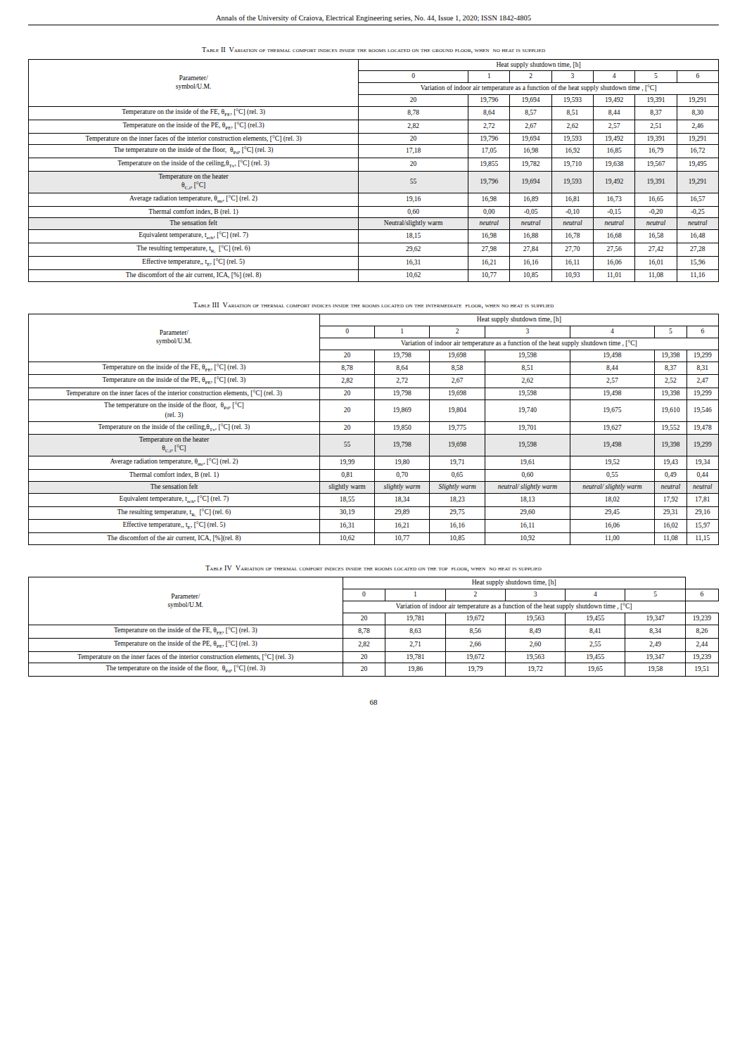Annals of the University of Craiova, Electrical Engineering series, No. 44, Issue 1, 2020; ISSN 1842-4805
Table II Variation of thermal comfort indices inside the rooms located on the ground floor, when no heat is supplied
| Parameter/ symbol/U.M. | Heat supply shutdown time, [h] |
| 0 | 1 | 2 | 3 | 4 | 5 | 6 |
| Variation of indoor air temperature as a function of the heat supply shutdown time , [°C] |
| 20 | 19,796 | 19,694 | 19,593 | 19,492 | 19,391 | 19,291 |
| Temperature on the inside of the FE, θ FE , [°C] (rel. 3) | 8,78 | 8,64 | 8,57 | 8,51 | 8,44 | 8,37 | 8,30 |
| Temperature on the inside of the PE, θ PE , [°C] (rel.3) | 2,82 | 2,72 | 2,67 | 2,62 | 2,57 | 2,51 | 2,46 |
| Temperature on the inner faces of the interior construction elements, [°C] (rel. 3) | 20 | 19,796 | 19,694 | 19,593 | 19,492 | 19,391 | 19,291 |
| The temperature on the inside of the floor, θ Pd , [°C] (rel. 3) | 17,18 | 17,05 | 16,98 | 16,92 | 16,85 | 16,79 | 16,72 |
| Temperature on the inside of the ceiling,θ Tv , [°C] (rel. 3) | 20 | 19,855 | 19,782 | 19,710 | 19,638 | 19,567 | 19,495 |
| Temperature on the heater θ C,i , [°C] | 55 | 19,796 | 19,694 | 19,593 | 19,492 | 19,391 | 19,291 |
| Average radiation temperature, θ mr , [°C] (rel. 2) | 19,16 | 16,98 | 16,89 | 16,81 | 16,73 | 16,65 | 16,57 |
| Thermal comfort index, B (rel. 1) | 0,60 | 0,00 | -0,05 | -0,10 | -0,15 | -0,20 | -0,25 |
| The sensation felt | Neutral/slightly warm | neutral | neutral | neutral | neutral | neutral | neutral |
| Equivalent temperature, t ech , [°C] (rel. 7) | 18,15 | 16,98 | 16,88 | 16,78 | 16,68 | 16,58 | 16,48 |
| The resulting temperature, t R, [°C] (rel. 6) | 29,62 | 27,98 | 27,84 | 27,70 | 27,56 | 27,42 | 27,28 |
| Effective temperature,, t E , [°C] (rel. 5) | 16,31 | 16,21 | 16,16 | 16,11 | 16,06 | 16,01 | 15,96 |
| The discomfort of the air current, ICA, [%] (rel. 8) | 10,62 | 10,77 | 10,85 | 10,93 | 11,01 | 11,08 | 11,16 |
Table III Variation of thermal comfort indices inside the rooms located on the intermediate floor, when no heat is supplied
| Parameter/ symbol/U.M. | Heat supply shutdown time, [h] |
| 0 | 1 | 2 | 3 | 4 | 5 | 6 |
| Variation of indoor air temperature as a function of the heat supply shutdown time , [°C] |
| 20 | 19,798 | 19,698 | 19,598 | 19,498 | 19,398 | 19,299 |
| Temperature on the inside of the FE, θ FE , [°C] (rel. 3) | 8,78 | 8,64 | 8,58 | 8,51 | 8,44 | 8,37 | 8,31 |
| Temperature on the inside of the PE, θ PE , [°C] (rel. 3) | 2,82 | 2,72 | 2,67 | 2,62 | 2,57 | 2,52 | 2,47 |
| Temperature on the inner faces of the interior construction elements, [°C] (rel. 3) | 20 | 19,798 | 19,698 | 19,598 | 19,498 | 19,398 | 19,299 |
| The temperature on the inside of the floor, θ Pd , [°C] (rel. 3) | 20 | 19,869 | 19,804 | 19,740 | 19,675 | 19,610 | 19,546 |
| Temperature on the inside of the ceiling,θ Tv , [°C] (rel. 3) | 20 | 19,850 | 19,775 | 19,701 | 19,627 | 19,552 | 19,478 |
| Temperature on the heater θ C,i , [°C] | 55 | 19,798 | 19,698 | 19,598 | 19,498 | 19,398 | 19,299 |
| Average radiation temperature, θ mr , [°C] (rel. 2) | 19,99 | 19,80 | 19,71 | 19,61 | 19,52 | 19,43 | 19,34 |
| Thermal comfort index, B (rel. 1) | 0,81 | 0,70 | 0,65 | 0,60 | 0,55 | 0,49 | 0,44 |
| The sensation felt | slightly warm | slightly warm | Slightly warm | neutral/ slightly warm | neutral/ slightly warm | neutral | neutral |
| Equivalent temperature, t ech , [°C] (rel. 7) | 18,55 | 18,34 | 18,23 | 18,13 | 18,02 | 17,92 | 17,81 |
| The resulting temperature, t R, [°C] (rel. 6) | 30,19 | 29,89 | 29,75 | 29,60 | 29,45 | 29,31 | 29,16 |
| Effective temperature,, t E , [°C] (rel. 5) | 16,31 | 16,21 | 16,16 | 16,11 | 16,06 | 16,02 | 15,97 |
| The discomfort of the air current, ICA, [%](rel. 8) | 10,62 | 10,77 | 10,85 | 10,92 | 11,00 | 11,08 | 11,15 |
Table IV Variation of thermal comfort indices inside the rooms located on the top floor, when no heat is supplied
| Parameter/ symbol/U.M. | Heat supply shutdown time, [h] |
| 0 | 1 | 2 | 3 | 4 | 5 | 6 |
| Variation of indoor air temperature as a function of the heat supply shutdown time , [°C] |
| 20 | 19,781 | 19,672 | 19,563 | 19,455 | 19,347 | 19,239 |
| Temperature on the inside of the FE, θ FE , [°C] (rel. 3) | 8,78 | 8,63 | 8,56 | 8,49 | 8,41 | 8,34 | 8,26 |
| Temperature on the inside of the PE, θ PE , [°C] (rel. 3) | 2,82 | 2,71 | 2,66 | 2,60 | 2,55 | 2,49 | 2,44 |
| Temperature on the inner faces of the interior construction elements, [°C] (rel. 3) | 20 | 19,781 | 19,672 | 19,563 | 19,455 | 19,347 | 19,239 |
| The temperature on the inside of the floor, θ Pd , [°C] (rel. 3) | 20 | 19,86 | 19,79 | 19,72 | 19,65 | 19,58 | 19,51 |
68